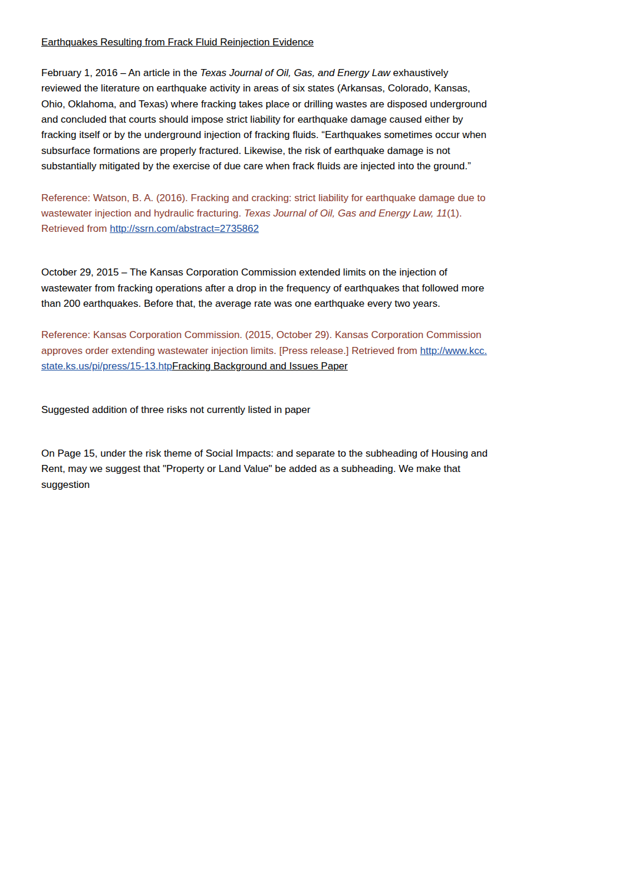Earthquakes Resulting from Frack Fluid Reinjection Evidence
February 1, 2016 – An article in the Texas Journal of Oil, Gas, and Energy Law exhaustively reviewed the literature on earthquake activity in areas of six states (Arkansas, Colorado, Kansas, Ohio, Oklahoma, and Texas) where fracking takes place or drilling wastes are disposed underground and concluded that courts should impose strict liability for earthquake damage caused either by fracking itself or by the underground injection of fracking fluids. “Earthquakes sometimes occur when subsurface formations are properly fractured. Likewise, the risk of earthquake damage is not substantially mitigated by the exercise of due care when frack fluids are injected into the ground.”
Reference: Watson, B. A. (2016). Fracking and cracking: strict liability for earthquake damage due to wastewater injection and hydraulic fracturing. Texas Journal of Oil, Gas and Energy Law, 11(1). Retrieved from http://ssrn.com/abstract=2735862
October 29, 2015 – The Kansas Corporation Commission extended limits on the injection of wastewater from fracking operations after a drop in the frequency of earthquakes that followed more than 200 earthquakes. Before that, the average rate was one earthquake every two years.
Reference: Kansas Corporation Commission. (2015, October 29). Kansas Corporation Commission approves order extending wastewater injection limits. [Press release.] Retrieved from http://www.kcc.state.ks.us/pi/press/15-13.htp Fracking Background and Issues Paper
Suggested addition of three risks not currently listed in paper
On Page 15, under the risk theme of Social Impacts: and separate to the subheading of Housing and Rent, may we suggest that "Property or Land Value" be added as a subheading. We make that suggestion